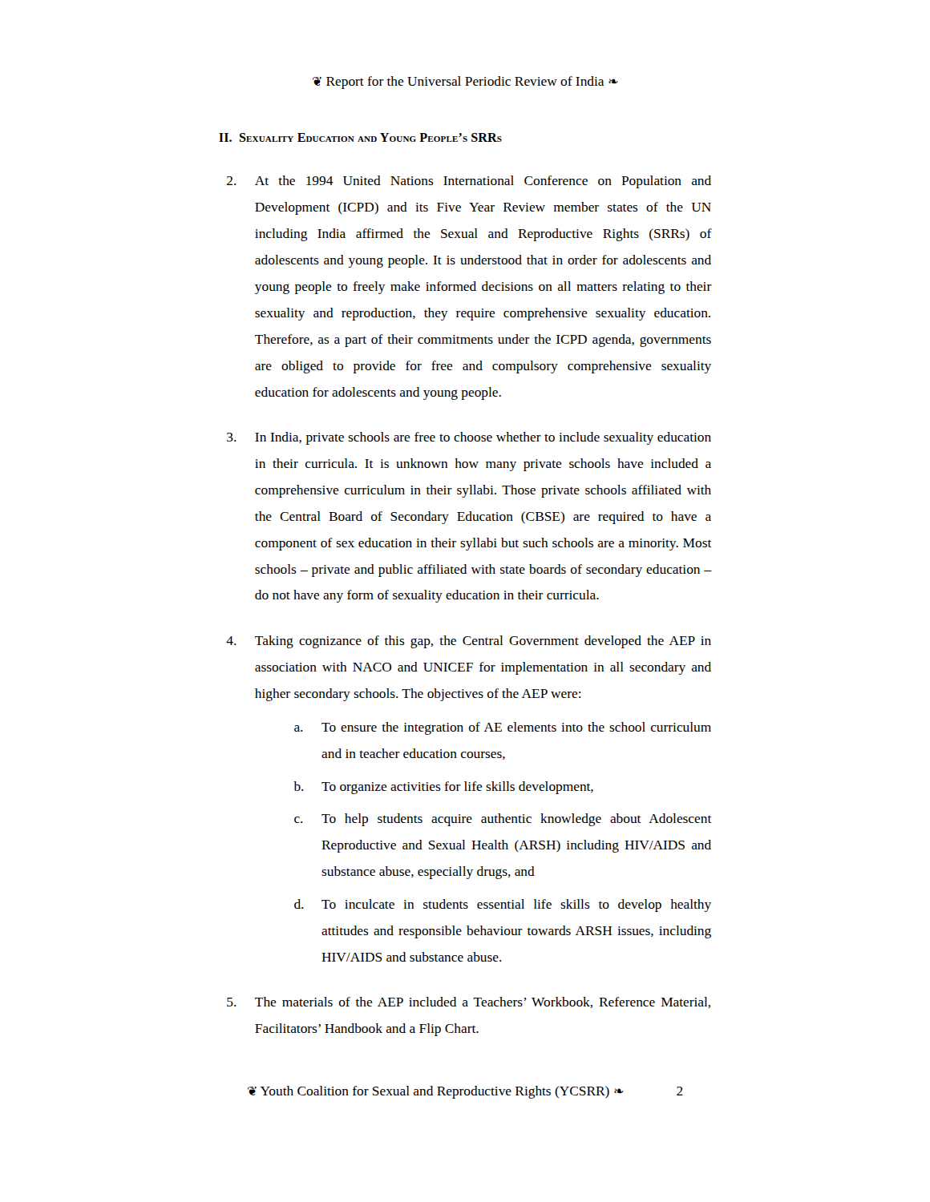❦ Report for the Universal Periodic Review of India ❧
II. Sexuality Education and Young People’s SRRs
At the 1994 United Nations International Conference on Population and Development (ICPD) and its Five Year Review member states of the UN including India affirmed the Sexual and Reproductive Rights (SRRs) of adolescents and young people. It is understood that in order for adolescents and young people to freely make informed decisions on all matters relating to their sexuality and reproduction, they require comprehensive sexuality education. Therefore, as a part of their commitments under the ICPD agenda, governments are obliged to provide for free and compulsory comprehensive sexuality education for adolescents and young people.
In India, private schools are free to choose whether to include sexuality education in their curricula. It is unknown how many private schools have included a comprehensive curriculum in their syllabi. Those private schools affiliated with the Central Board of Secondary Education (CBSE) are required to have a component of sex education in their syllabi but such schools are a minority. Most schools – private and public affiliated with state boards of secondary education – do not have any form of sexuality education in their curricula.
Taking cognizance of this gap, the Central Government developed the AEP in association with NACO and UNICEF for implementation in all secondary and higher secondary schools. The objectives of the AEP were:
To ensure the integration of AE elements into the school curriculum and in teacher education courses,
To organize activities for life skills development,
To help students acquire authentic knowledge about Adolescent Reproductive and Sexual Health (ARSH) including HIV/AIDS and substance abuse, especially drugs, and
To inculcate in students essential life skills to develop healthy attitudes and responsible behaviour towards ARSH issues, including HIV/AIDS and substance abuse.
The materials of the AEP included a Teachers’ Workbook, Reference Material, Facilitators’ Handbook and a Flip Chart.
❦ Youth Coalition for Sexual and Reproductive Rights (YCSRR) ❧ 2